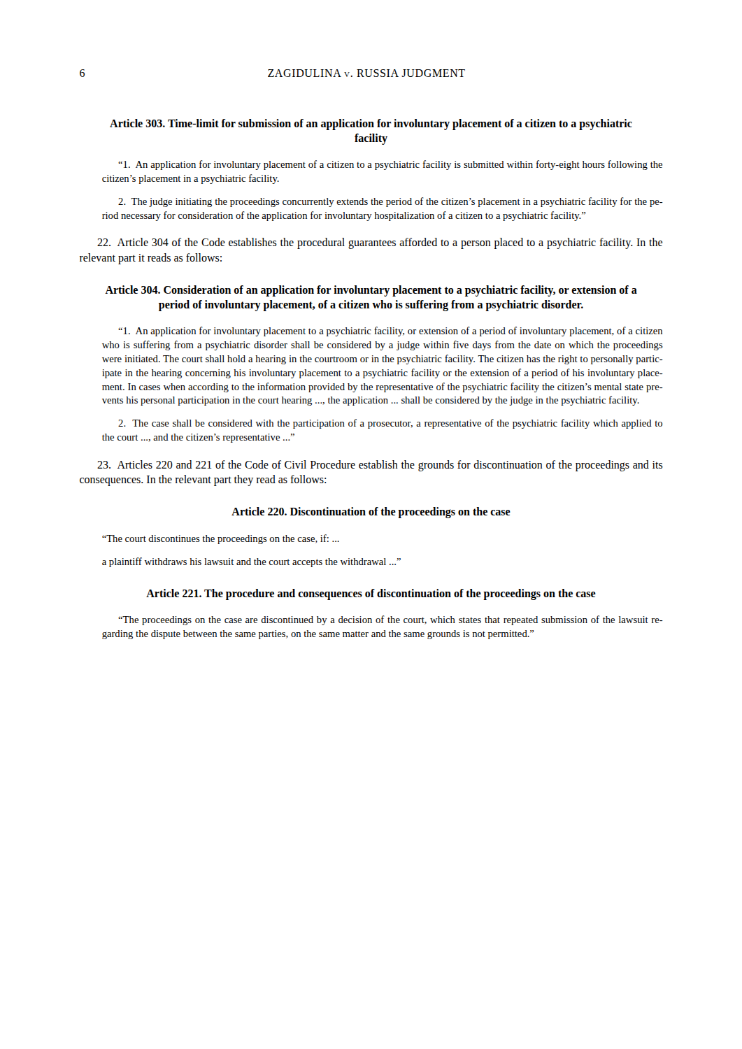6 ZAGIDULINA v. RUSSIA JUDGMENT
Article 303. Time-limit for submission of an application for involuntary placement of a citizen to a psychiatric facility
“1. An application for involuntary placement of a citizen to a psychiatric facility is submitted within forty-eight hours following the citizen’s placement in a psychiatric facility.
2. The judge initiating the proceedings concurrently extends the period of the citizen’s placement in a psychiatric facility for the period necessary for consideration of the application for involuntary hospitalization of a citizen to a psychiatric facility.”
22. Article 304 of the Code establishes the procedural guarantees afforded to a person placed to a psychiatric facility. In the relevant part it reads as follows:
Article 304. Consideration of an application for involuntary placement to a psychiatric facility, or extension of a period of involuntary placement, of a citizen who is suffering from a psychiatric disorder.
“1. An application for involuntary placement to a psychiatric facility, or extension of a period of involuntary placement, of a citizen who is suffering from a psychiatric disorder shall be considered by a judge within five days from the date on which the proceedings were initiated. The court shall hold a hearing in the courtroom or in the psychiatric facility. The citizen has the right to personally participate in the hearing concerning his involuntary placement to a psychiatric facility or the extension of a period of his involuntary placement. In cases when according to the information provided by the representative of the psychiatric facility the citizen’s mental state prevents his personal participation in the court hearing ..., the application ... shall be considered by the judge in the psychiatric facility.
2. The case shall be considered with the participation of a prosecutor, a representative of the psychiatric facility which applied to the court ..., and the citizen’s representative ...”
23. Articles 220 and 221 of the Code of Civil Procedure establish the grounds for discontinuation of the proceedings and its consequences. In the relevant part they read as follows:
Article 220. Discontinuation of the proceedings on the case
“The court discontinues the proceedings on the case, if: ...
a plaintiff withdraws his lawsuit and the court accepts the withdrawal ...”
Article 221. The procedure and consequences of discontinuation of the proceedings on the case
“The proceedings on the case are discontinued by a decision of the court, which states that repeated submission of the lawsuit regarding the dispute between the same parties, on the same matter and the same grounds is not permitted.”